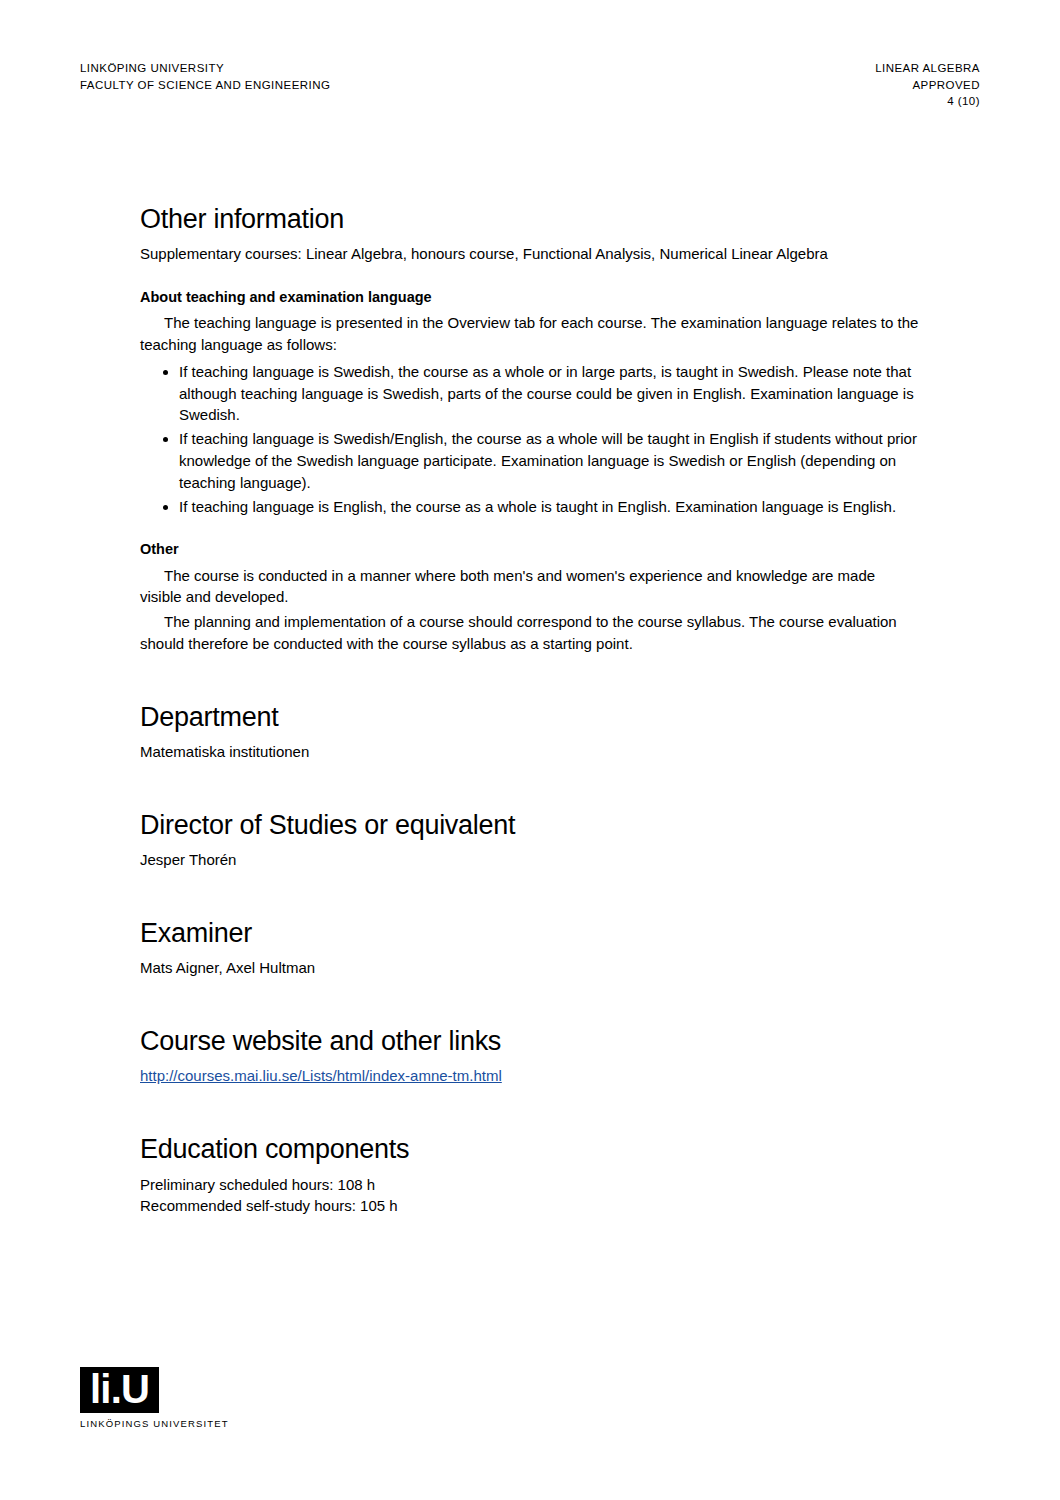Linköping University
Faculty of Science and Engineering
Linear Algebra
Approved
4 (10)
Other information
Supplementary courses: Linear Algebra, honours course, Functional Analysis, Numerical Linear Algebra
About teaching and examination language
The teaching language is presented in the Overview tab for each course. The examination language relates to the teaching language as follows:
If teaching language is Swedish, the course as a whole or in large parts, is taught in Swedish. Please note that although teaching language is Swedish, parts of the course could be given in English. Examination language is Swedish.
If teaching language is Swedish/English, the course as a whole will be taught in English if students without prior knowledge of the Swedish language participate. Examination language is Swedish or English (depending on teaching language).
If teaching language is English, the course as a whole is taught in English. Examination language is English.
Other
The course is conducted in a manner where both men's and women's experience and knowledge are made visible and developed.
The planning and implementation of a course should correspond to the course syllabus. The course evaluation should therefore be conducted with the course syllabus as a starting point.
Department
Matematiska institutionen
Director of Studies or equivalent
Jesper Thorén
Examiner
Mats Aigner, Axel Hultman
Course website and other links
http://courses.mai.liu.se/Lists/html/index-amne-tm.html
Education components
Preliminary scheduled hours: 108 h
Recommended self-study hours: 105 h
li.U
Linköpings universitet